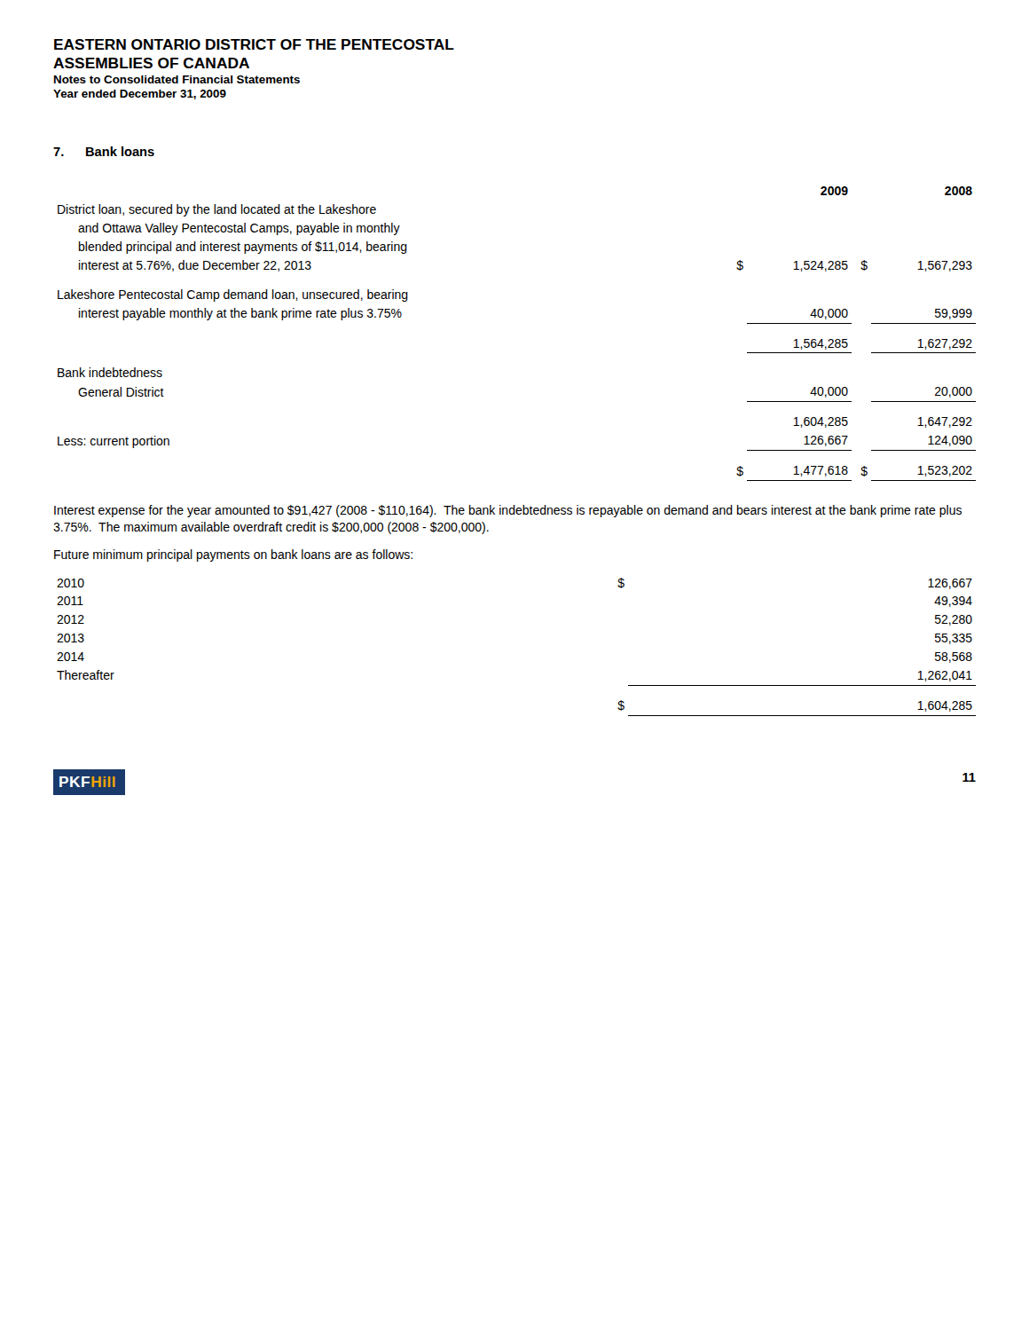EASTERN ONTARIO DISTRICT OF THE PENTECOSTAL
ASSEMBLIES OF CANADA
Notes to Consolidated Financial Statements
Year ended December 31, 2009
7. Bank loans
| | | 2009 | | 2008 |
| District loan, secured by the land located at the Lakeshore | | | | |
| and Ottawa Valley Pentecostal Camps, payable in monthly | | | | |
| blended principal and interest payments of $11,014, bearing | | | | |
| interest at 5.76%, due December 22, 2013 | $ | 1,524,285 | $ | 1,567,293 |
| Lakeshore Pentecostal Camp demand loan, unsecured, bearing | | | | |
| interest payable monthly at the bank prime rate plus 3.75% | | 40,000 | | 59,999 |
| | | 1,564,285 | | 1,627,292 |
| Bank indebtedness | | | | |
| General District | | 40,000 | | 20,000 |
| | | 1,604,285 | | 1,647,292 |
| Less: current portion | | 126,667 | | 124,090 |
| | $ | 1,477,618 | $ | 1,523,202 |
Interest expense for the year amounted to $91,427 (2008 - $110,164). The bank indebtedness is repayable on demand and bears interest at the bank prime rate plus 3.75%. The maximum available overdraft credit is $200,000 (2008 - $200,000).
Future minimum principal payments on bank loans are as follows:
| 2010 | $ | 126,667 |
| 2011 | | 49,394 |
| 2012 | | 52,280 |
| 2013 | | 55,335 |
| 2014 | | 58,568 |
| Thereafter | | 1,262,041 |
| | $ | 1,604,285 |
PKF Hill 11